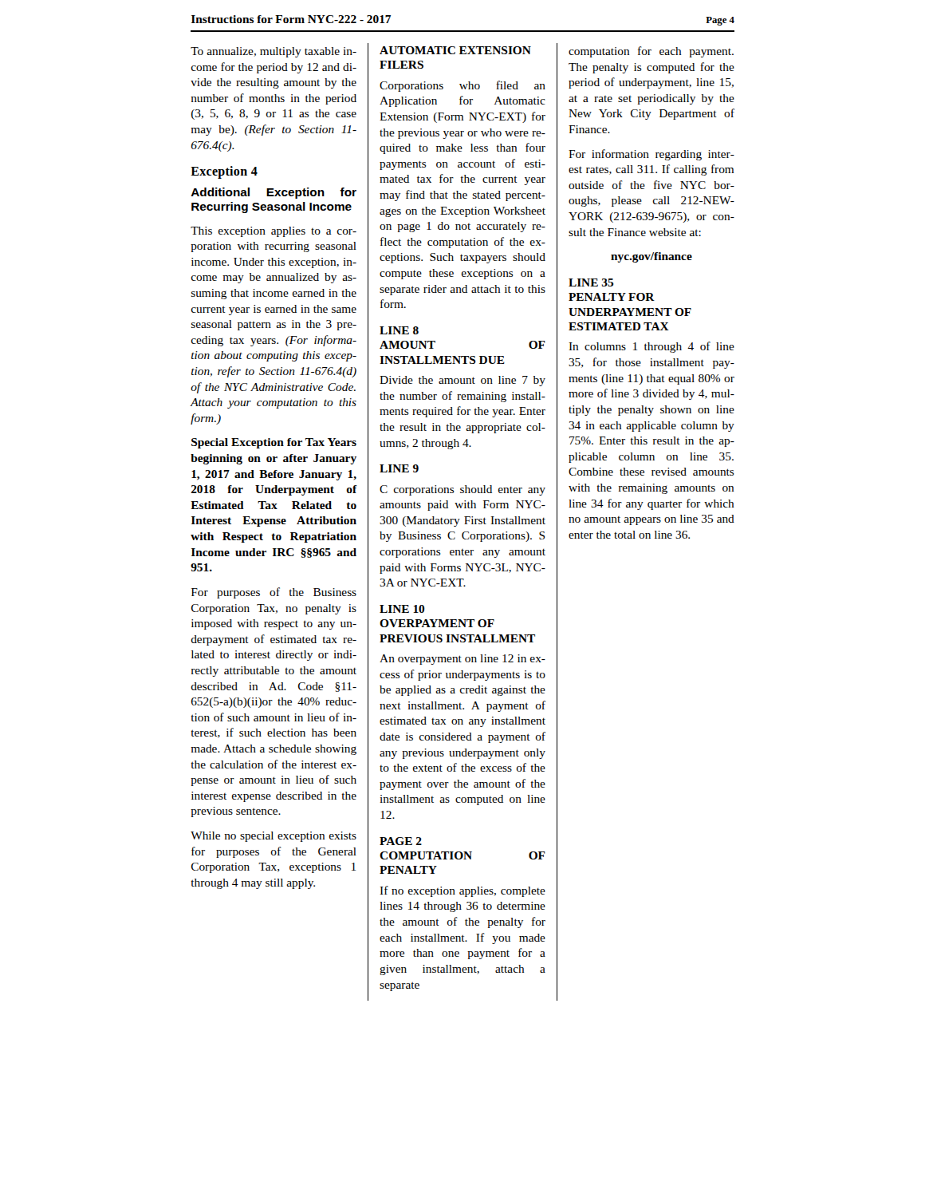Instructions for Form NYC-222 - 2017 Page 4
To annualize, multiply taxable income for the period by 12 and divide the resulting amount by the number of months in the period (3, 5, 6, 8, 9 or 11 as the case may be). (Refer to Section 11-676.4(c).
Exception 4
Additional Exception for Recurring Seasonal Income
This exception applies to a corporation with recurring seasonal income. Under this exception, income may be annualized by assuming that income earned in the current year is earned in the same seasonal pattern as in the 3 preceding tax years. (For information about computing this exception, refer to Section 11-676.4(d) of the NYC Administrative Code. Attach your computation to this form.)
Special Exception for Tax Years beginning on or after January 1, 2017 and Before January 1, 2018 for Underpayment of Estimated Tax Related to Interest Expense Attribution with Respect to Repatriation Income under IRC §§965 and 951.
For purposes of the Business Corporation Tax, no penalty is imposed with respect to any underpayment of estimated tax related to interest directly or indirectly attributable to the amount described in Ad. Code §11-652(5-a)(b)(ii)or the 40% reduction of such amount in lieu of interest, if such election has been made. Attach a schedule showing the calculation of the interest expense or amount in lieu of such interest expense described in the previous sentence.
While no special exception exists for purposes of the General Corporation Tax, exceptions 1 through 4 may still apply.
AUTOMATIC EXTENSION
FILERS
Corporations who filed an Application for Automatic Extension (Form NYC-EXT) for the previous year or who were required to make less than four payments on account of estimated tax for the current year may find that the stated percentages on the Exception Worksheet on page 1 do not accurately reflect the computation of the exceptions. Such taxpayers should compute these exceptions on a separate rider and attach it to this form.
LINE 8
AMOUNT OF INSTALLMENTS DUE
Divide the amount on line 7 by the number of remaining installments required for the year. Enter the result in the appropriate columns, 2 through 4.
LINE 9
C corporations should enter any amounts paid with Form NYC-300 (Mandatory First Installment by Business C Corporations). S corporations enter any amount paid with Forms NYC-3L, NYC-3A or NYC-EXT.
LINE 10
OVERPAYMENT OF
PREVIOUS INSTALLMENT
An overpayment on line 12 in excess of prior underpayments is to be applied as a credit against the next installment. A payment of estimated tax on any installment date is considered a payment of any previous underpayment only to the extent of the excess of the payment over the amount of the installment as computed on line 12.
PAGE 2
COMPUTATION OF PENALTY
If no exception applies, complete lines 14 through 36 to determine the amount of the penalty for each installment. If you made more than one payment for a given installment, attach a separate
computation for each payment. The penalty is computed for the period of underpayment, line 15, at a rate set periodically by the New York City Department of Finance.
For information regarding interest rates, call 311. If calling from outside of the five NYC boroughs, please call 212-NEW-YORK (212-639-9675), or consult the Finance website at:
nyc.gov/finance
LINE 35
PENALTY FOR
UNDERPAYMENT OF
ESTIMATED TAX
In columns 1 through 4 of line 35, for those installment payments (line 11) that equal 80% or more of line 3 divided by 4, multiply the penalty shown on line 34 in each applicable column by 75%. Enter this result in the applicable column on line 35. Combine these revised amounts with the remaining amounts on line 34 for any quarter for which no amount appears on line 35 and enter the total on line 36.